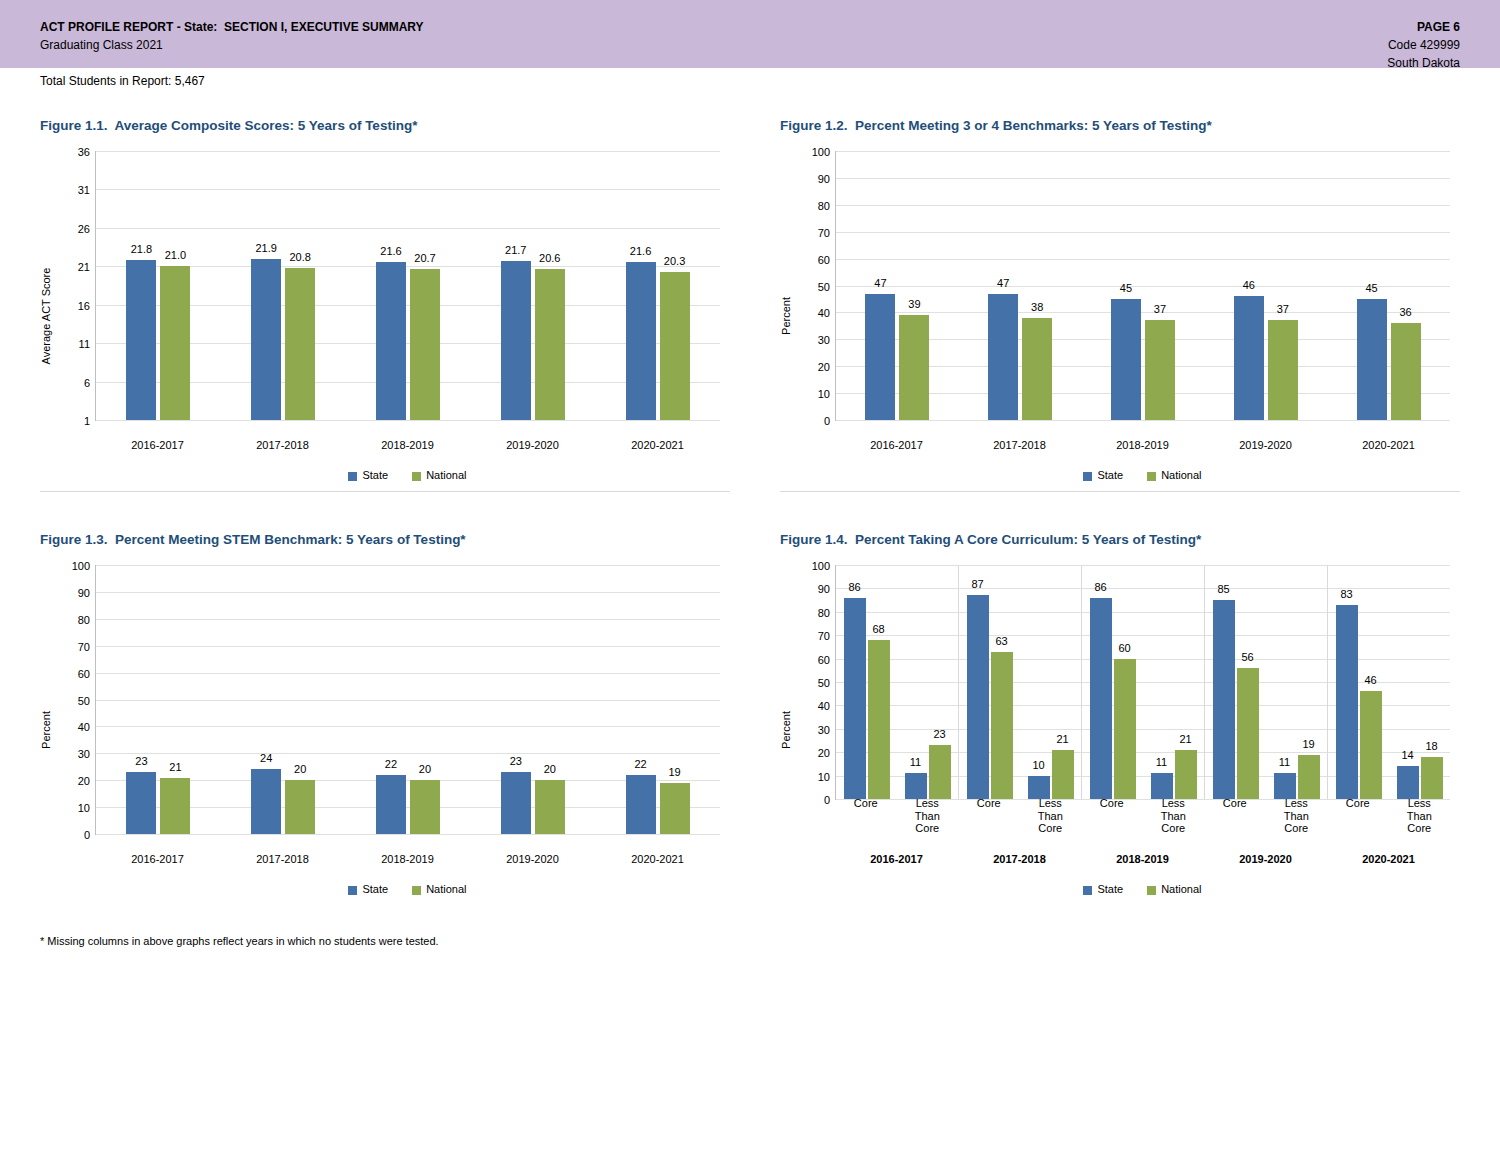ACT PROFILE REPORT - State: SECTION I, EXECUTIVE SUMMARY
Graduating Class 2021
PAGE 6
Code 429999
South Dakota
Total Students in Report: 5,467
Figure 1.1. Average Composite Scores: 5 Years of Testing*
Average ACT Score
36
31
26
21
16
11
6
1
21.8
21.0
21.9
20.8
21.6
20.7
21.7
20.6
21.6
20.3
2016-2017
2017-2018
2018-2019
2019-2020
2020-2021
State
National
Figure 1.2. Percent Meeting 3 or 4 Benchmarks: 5 Years of Testing*
Percent
100
90
80
70
60
50
40
30
20
10
0
47
39
47
38
45
37
46
37
45
36
2016-2017
2017-2018
2018-2019
2019-2020
2020-2021
State
National
Figure 1.3. Percent Meeting STEM Benchmark: 5 Years of Testing*
Percent
100
90
80
70
60
50
40
30
20
10
0
23
21
24
20
22
20
23
20
22
19
2016-2017
2017-2018
2018-2019
2019-2020
2020-2021
State
National
Figure 1.4. Percent Taking A Core Curriculum: 5 Years of Testing*
Percent
100
90
80
70
60
50
40
30
20
10
0
86
68
11
23
87
63
10
21
86
60
11
21
85
56
11
19
83
46
14
18
Core
Less
Than
Core
Core
Less
Than
Core
Core
Less
Than
Core
Core
Less
Than
Core
Core
Less
Than
Core
2016-2017
2017-2018
2018-2019
2019-2020
2020-2021
State
National
* Missing columns in above graphs reflect years in which no students were tested.